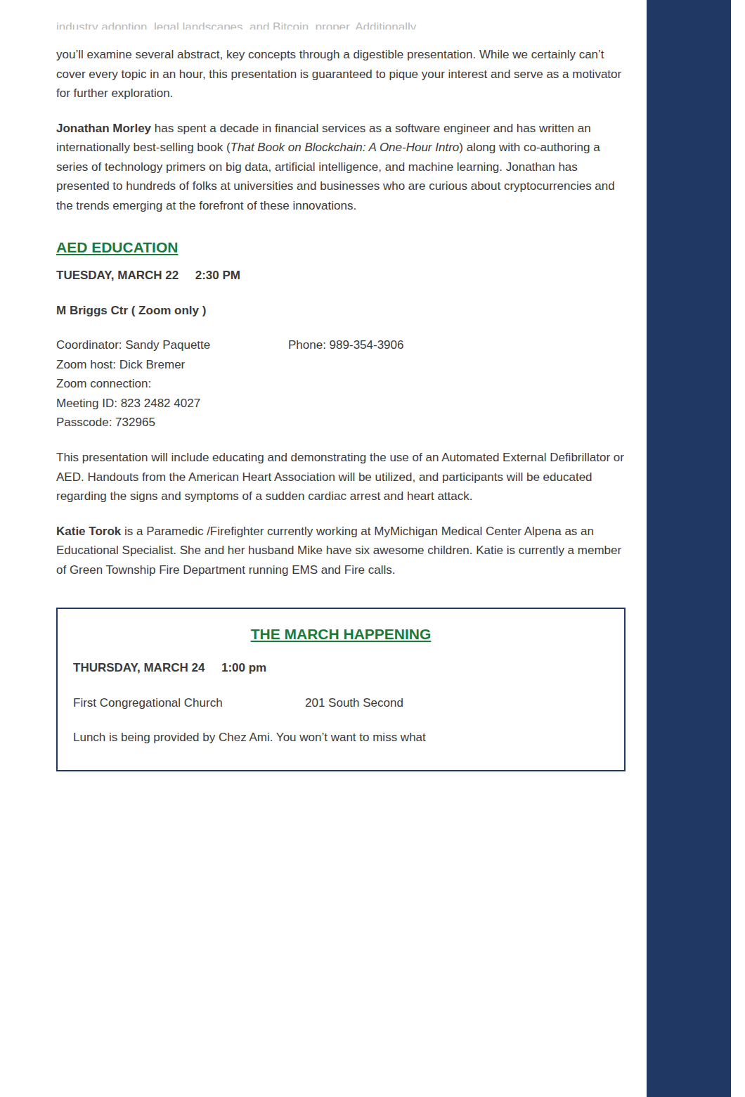industry adoption, legal landscapes, and Bitcoin, proper. Additionally,
you’ll examine several abstract, key concepts through a digestible presentation. While we certainly can’t cover every topic in an hour, this presentation is guaranteed to pique your interest and serve as a motivator for further exploration.
Jonathan Morley has spent a decade in financial services as a software engineer and has written an internationally best-selling book (That Book on Blockchain: A One-Hour Intro) along with co-authoring a series of technology primers on big data, artificial intelligence, and machine learning. Jonathan has presented to hundreds of folks at universities and businesses who are curious about cryptocurrencies and the trends emerging at the forefront of these innovations.
AED EDUCATION
TUESDAY, MARCH 22 2:30 PM
M Briggs Ctr ( Zoom only )
Coordinator: Sandy Paquette Phone: 989-354-3906
Zoom host: Dick Bremer
Zoom connection:
Meeting ID: 823 2482 4027
Passcode: 732965
This presentation will include educating and demonstrating the use of an Automated External Defibrillator or AED. Handouts from the American Heart Association will be utilized, and participants will be educated regarding the signs and symptoms of a sudden cardiac arrest and heart attack.
Katie Torok is a Paramedic /Firefighter currently working at MyMichigan Medical Center Alpena as an Educational Specialist. She and her husband Mike have six awesome children. Katie is currently a member of Green Township Fire Department running EMS and Fire calls.
THE MARCH HAPPENING
THURSDAY, MARCH 24 1:00 pm
First Congregational Church 201 South Second
Lunch is being provided by Chez Ami. You won’t want to miss what